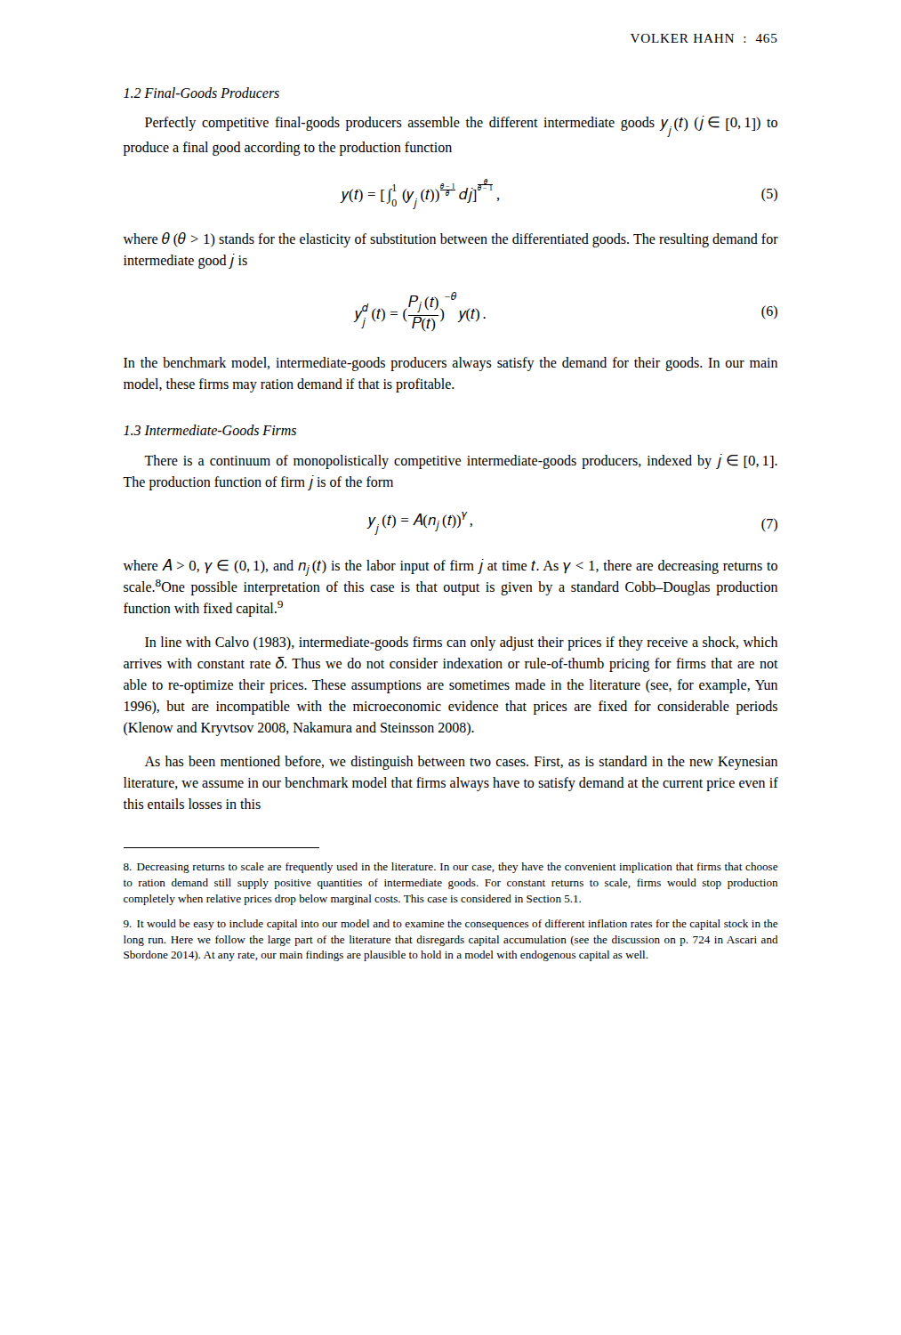VOLKER HAHN : 465
1.2 Final-Goods Producers
Perfectly competitive final-goods producers assemble the different intermediate goods yj(t) (j∈[0,1]) to produce a final good according to the production function
y(t) = [ ∫01 (yj(t)) θ−1θ dj ] θθ−1 ,
(5)
where θ (θ>1) stands for the elasticity of substitution between the differentiated goods. The resulting demand for intermediate good j is
yjd (t) = ( Pj(t) P(t) ) −θ y(t).
(6)
In the benchmark model, intermediate-goods producers always satisfy the demand for their goods. In our main model, these firms may ration demand if that is profitable.
1.3 Intermediate-Goods Firms
There is a continuum of monopolistically competitive intermediate-goods producers, indexed by j∈[0,1]. The production function of firm j is of the form
yj(t) = A (nj(t)) γ ,
(7)
where A>0, γ∈(0,1), and nj(t) is the labor input of firm j at time t. As γ<1, there are decreasing returns to scale.8One possible interpretation of this case is that output is given by a standard Cobb–Douglas production function with fixed capital.9
In line with Calvo (1983), intermediate-goods firms can only adjust their prices if they receive a shock, which arrives with constant rate δ. Thus we do not consider indexation or rule-of-thumb pricing for firms that are not able to re-optimize their prices. These assumptions are sometimes made in the literature (see, for example, Yun 1996), but are incompatible with the microeconomic evidence that prices are fixed for considerable periods (Klenow and Kryvtsov 2008, Nakamura and Steinsson 2008).
As has been mentioned before, we distinguish between two cases. First, as is standard in the new Keynesian literature, we assume in our benchmark model that firms always have to satisfy demand at the current price even if this entails losses in this
8. Decreasing returns to scale are frequently used in the literature. In our case, they have the convenient implication that firms that choose to ration demand still supply positive quantities of intermediate goods. For constant returns to scale, firms would stop production completely when relative prices drop below marginal costs. This case is considered in Section 5.1.
9. It would be easy to include capital into our model and to examine the consequences of different inflation rates for the capital stock in the long run. Here we follow the large part of the literature that disregards capital accumulation (see the discussion on p. 724 in Ascari and Sbordone 2014). At any rate, our main findings are plausible to hold in a model with endogenous capital as well.